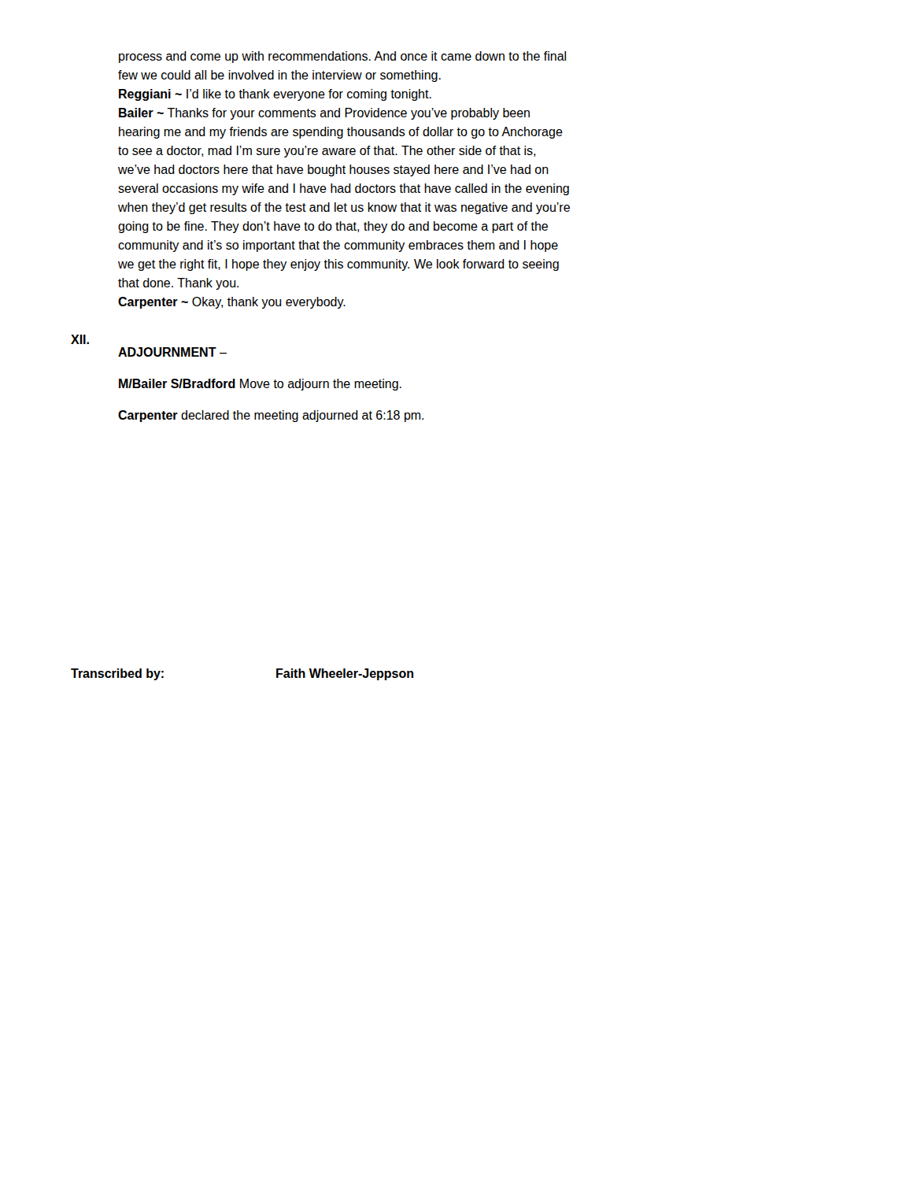process and come up with recommendations. And once it came down to the final few we could all be involved in the interview or something.
Reggiani ~ I’d like to thank everyone for coming tonight.
Bailer ~ Thanks for your comments and Providence you’ve probably been hearing me and my friends are spending thousands of dollar to go to Anchorage to see a doctor, mad I’m sure you’re aware of that. The other side of that is, we’ve had doctors here that have bought houses stayed here and I’ve had on several occasions my wife and I have had doctors that have called in the evening when they’d get results of the test and let us know that it was negative and you’re going to be fine. They don’t have to do that, they do and become a part of the community and it’s so important that the community embraces them and I hope we get the right fit, I hope they enjoy this community. We look forward to seeing that done. Thank you.
Carpenter ~ Okay, thank you everybody.
XII.
ADJOURNMENT –
M/Bailer S/Bradford Move to adjourn the meeting.
Carpenter declared the meeting adjourned at 6:18 pm.
Transcribed by:
Faith Wheeler-Jeppson